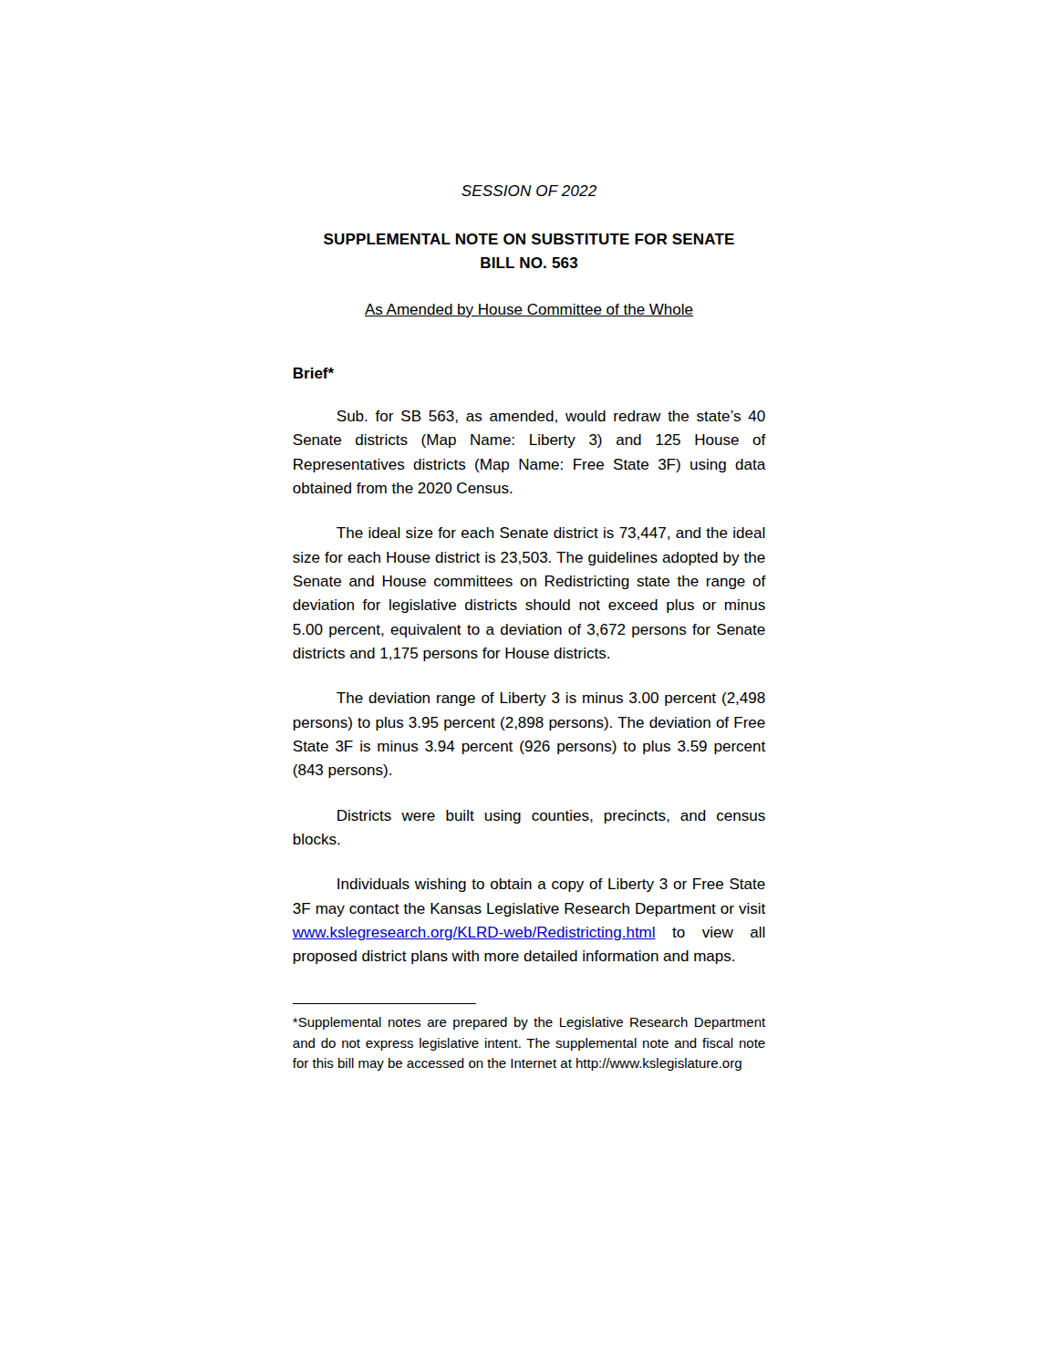SESSION OF 2022
SUPPLEMENTAL NOTE ON SUBSTITUTE FOR SENATE
BILL NO. 563
As Amended by House Committee of the Whole
Brief*
Sub. for SB 563, as amended, would redraw the state’s 40 Senate districts (Map Name: Liberty 3) and 125 House of Representatives districts (Map Name: Free State 3F) using data obtained from the 2020 Census.
The ideal size for each Senate district is 73,447, and the ideal size for each House district is 23,503. The guidelines adopted by the Senate and House committees on Redistricting state the range of deviation for legislative districts should not exceed plus or minus 5.00 percent, equivalent to a deviation of 3,672 persons for Senate districts and 1,175 persons for House districts.
The deviation range of Liberty 3 is minus 3.00 percent (2,498 persons) to plus 3.95 percent (2,898 persons). The deviation of Free State 3F is minus 3.94 percent (926 persons) to plus 3.59 percent (843 persons).
Districts were built using counties, precincts, and census blocks.
Individuals wishing to obtain a copy of Liberty 3 or Free State 3F may contact the Kansas Legislative Research Department or visit www.kslegresearch.org/KLRD-web/Redistricting.html to view all proposed district plans with more detailed information and maps.
*Supplemental notes are prepared by the Legislative Research Department and do not express legislative intent. The supplemental note and fiscal note for this bill may be accessed on the Internet at http://www.kslegislature.org